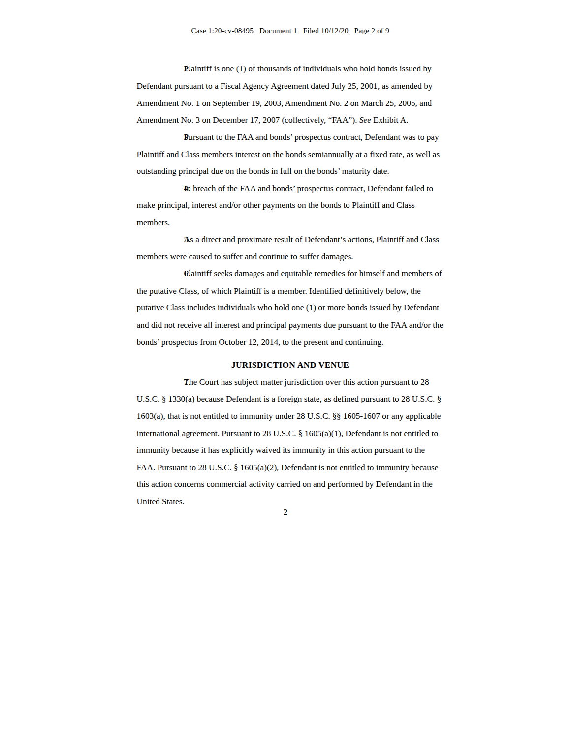Case 1:20-cv-08495 Document 1 Filed 10/12/20 Page 2 of 9
2. Plaintiff is one (1) of thousands of individuals who hold bonds issued by Defendant pursuant to a Fiscal Agency Agreement dated July 25, 2001, as amended by Amendment No. 1 on September 19, 2003, Amendment No. 2 on March 25, 2005, and Amendment No. 3 on December 17, 2007 (collectively, “FAA”). See Exhibit A.
3. Pursuant to the FAA and bonds’ prospectus contract, Defendant was to pay Plaintiff and Class members interest on the bonds semiannually at a fixed rate, as well as outstanding principal due on the bonds in full on the bonds’ maturity date.
4. In breach of the FAA and bonds’ prospectus contract, Defendant failed to make principal, interest and/or other payments on the bonds to Plaintiff and Class members.
5. As a direct and proximate result of Defendant’s actions, Plaintiff and Class members were caused to suffer and continue to suffer damages.
6. Plaintiff seeks damages and equitable remedies for himself and members of the putative Class, of which Plaintiff is a member. Identified definitively below, the putative Class includes individuals who hold one (1) or more bonds issued by Defendant and did not receive all interest and principal payments due pursuant to the FAA and/or the bonds’ prospectus from October 12, 2014, to the present and continuing.
JURISDICTION AND VENUE
7. The Court has subject matter jurisdiction over this action pursuant to 28 U.S.C. § 1330(a) because Defendant is a foreign state, as defined pursuant to 28 U.S.C. § 1603(a), that is not entitled to immunity under 28 U.S.C. §§ 1605-1607 or any applicable international agreement. Pursuant to 28 U.S.C. § 1605(a)(1), Defendant is not entitled to immunity because it has explicitly waived its immunity in this action pursuant to the FAA. Pursuant to 28 U.S.C. § 1605(a)(2), Defendant is not entitled to immunity because this action concerns commercial activity carried on and performed by Defendant in the United States.
2